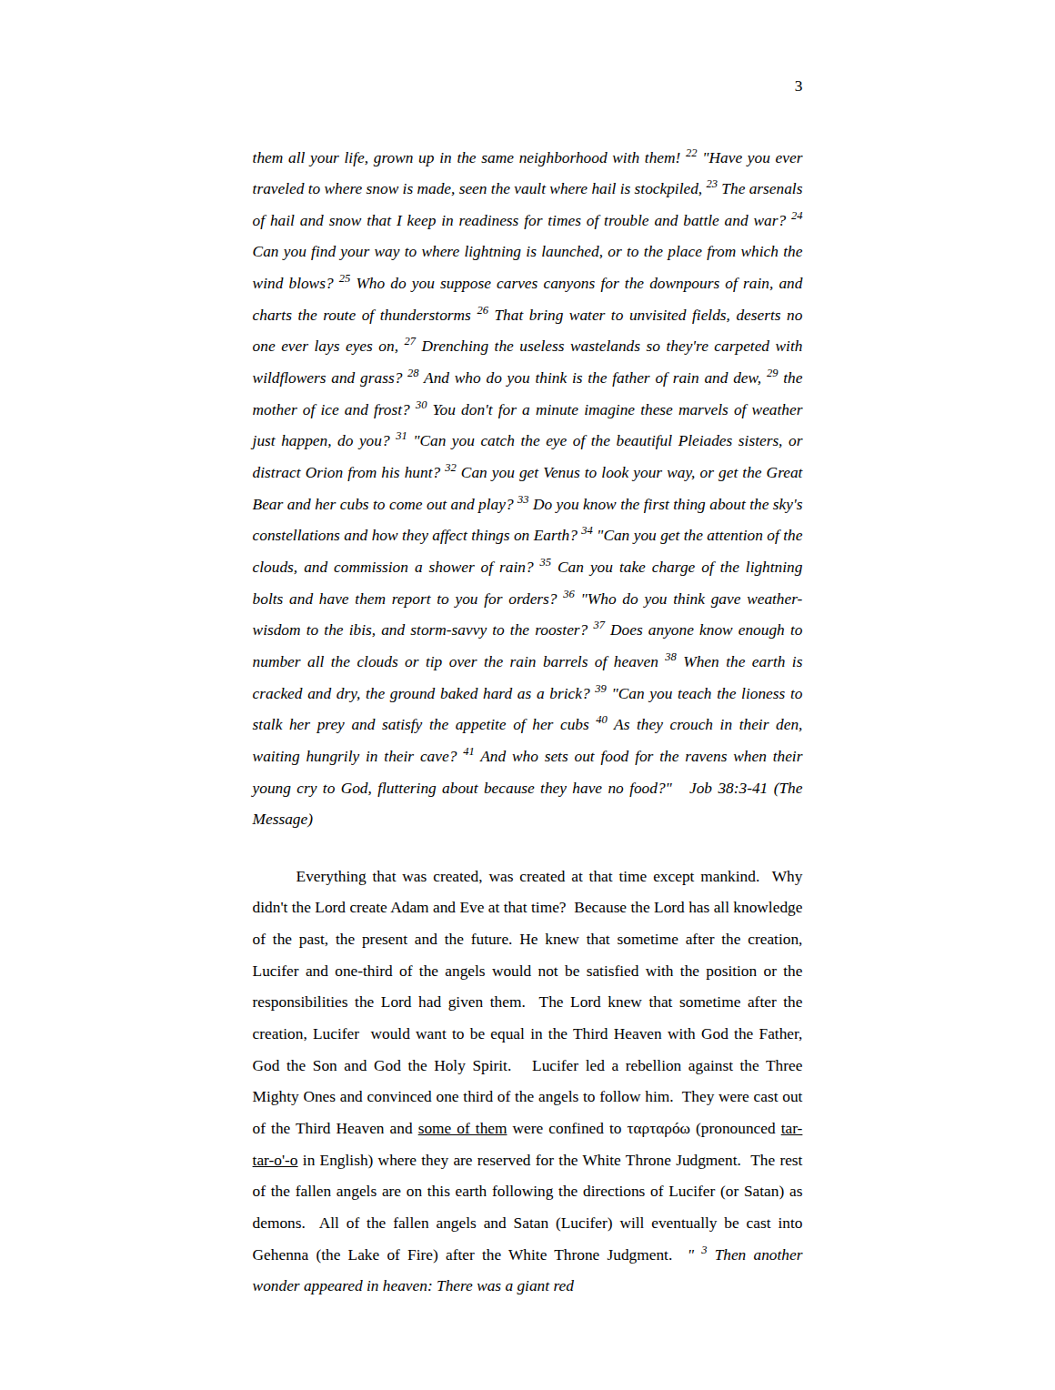3
them all your life, grown up in the same neighborhood with them! 22 "Have you ever traveled to where snow is made, seen the vault where hail is stockpiled, 23 The arsenals of hail and snow that I keep in readiness for times of trouble and battle and war? 24 Can you find your way to where lightning is launched, or to the place from which the wind blows? 25 Who do you suppose carves canyons for the downpours of rain, and charts the route of thunderstorms 26 That bring water to unvisited fields, deserts no one ever lays eyes on, 27 Drenching the useless wastelands so they're carpeted with wildflowers and grass? 28 And who do you think is the father of rain and dew, 29 the mother of ice and frost? 30 You don't for a minute imagine these marvels of weather just happen, do you? 31 "Can you catch the eye of the beautiful Pleiades sisters, or distract Orion from his hunt? 32 Can you get Venus to look your way, or get the Great Bear and her cubs to come out and play? 33 Do you know the first thing about the sky's constellations and how they affect things on Earth? 34 "Can you get the attention of the clouds, and commission a shower of rain? 35 Can you take charge of the lightning bolts and have them report to you for orders? 36 "Who do you think gave weather-wisdom to the ibis, and storm-savvy to the rooster? 37 Does anyone know enough to number all the clouds or tip over the rain barrels of heaven 38 When the earth is cracked and dry, the ground baked hard as a brick? 39 "Can you teach the lioness to stalk her prey and satisfy the appetite of her cubs 40 As they crouch in their den, waiting hungrily in their cave? 41 And who sets out food for the ravens when their young cry to God, fluttering about because they have no food?" Job 38:3-41 (The Message)
Everything that was created, was created at that time except mankind. Why didn't the Lord create Adam and Eve at that time? Because the Lord has all knowledge of the past, the present and the future. He knew that sometime after the creation, Lucifer and one-third of the angels would not be satisfied with the position or the responsibilities the Lord had given them. The Lord knew that sometime after the creation, Lucifer would want to be equal in the Third Heaven with God the Father, God the Son and God the Holy Spirit. Lucifer led a rebellion against the Three Mighty Ones and convinced one third of the angels to follow him. They were cast out of the Third Heaven and some of them were confined to ταρταρóω (pronounced tar-tar-o'-o in English) where they are reserved for the White Throne Judgment. The rest of the fallen angels are on this earth following the directions of Lucifer (or Satan) as demons. All of the fallen angels and Satan (Lucifer) will eventually be cast into Gehenna (the Lake of Fire) after the White Throne Judgment. " 3 Then another wonder appeared in heaven: There was a giant red